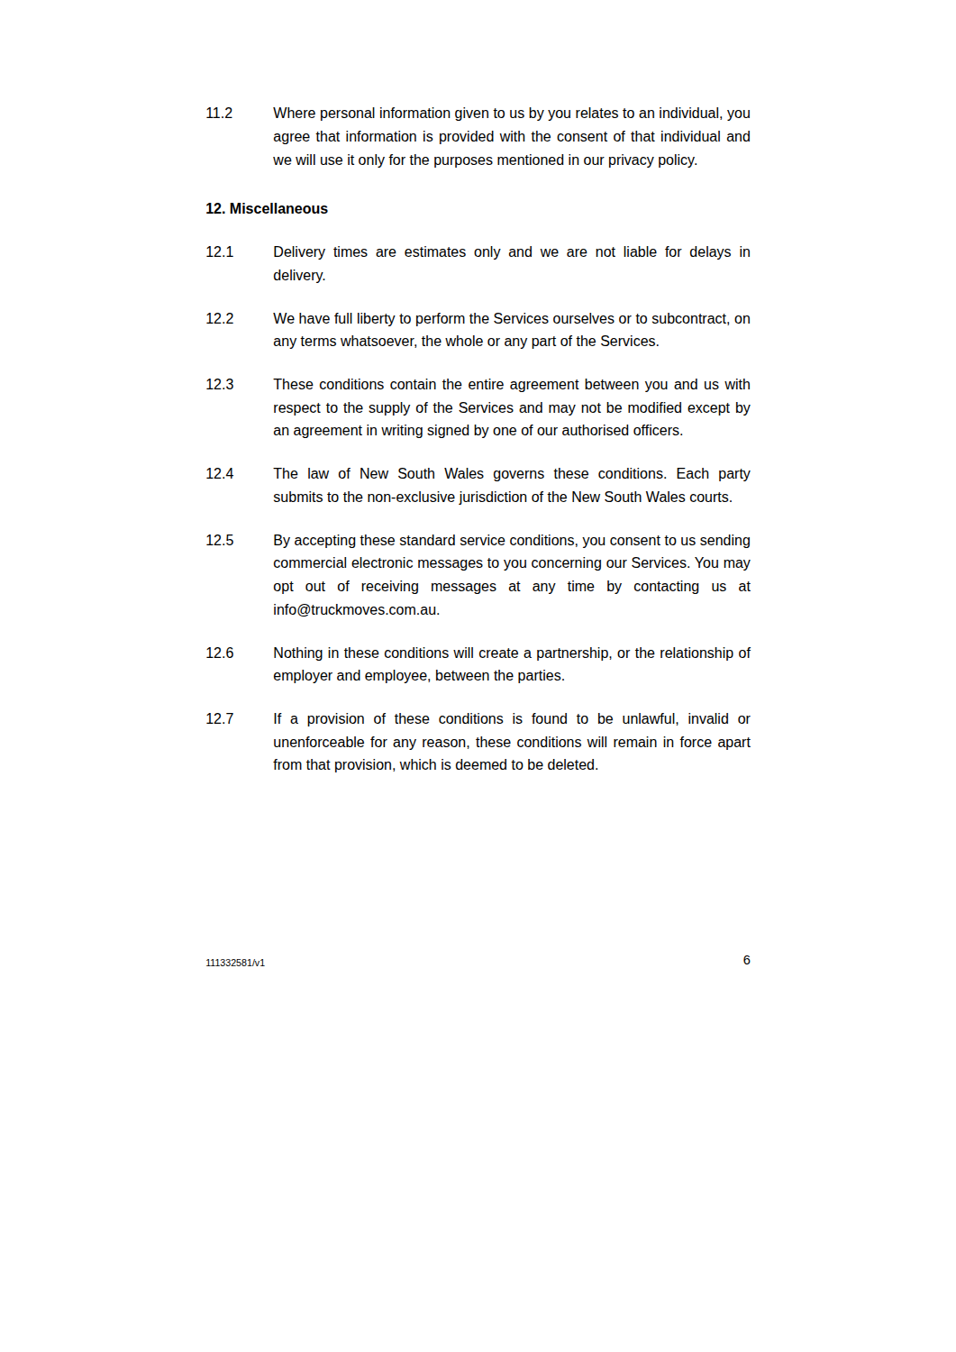11.2
Where personal information given to us by you relates to an individual, you agree that information is provided with the consent of that individual and we will use it only for the purposes mentioned in our privacy policy.
12. Miscellaneous
12.1
Delivery times are estimates only and we are not liable for delays in delivery.
12.2
We have full liberty to perform the Services ourselves or to subcontract, on any terms whatsoever, the whole or any part of the Services.
12.3
These conditions contain the entire agreement between you and us with respect to the supply of the Services and may not be modified except by an agreement in writing signed by one of our authorised officers.
12.4
The law of New South Wales governs these conditions. Each party submits to the non-exclusive jurisdiction of the New South Wales courts.
12.5
By accepting these standard service conditions, you consent to us sending commercial electronic messages to you concerning our Services. You may opt out of receiving messages at any time by contacting us at info@truckmoves.com.au.
12.6
Nothing in these conditions will create a partnership, or the relationship of employer and employee, between the parties.
12.7
If a provision of these conditions is found to be unlawful, invalid or unenforceable for any reason, these conditions will remain in force apart from that provision, which is deemed to be deleted.
111332581/v1
6